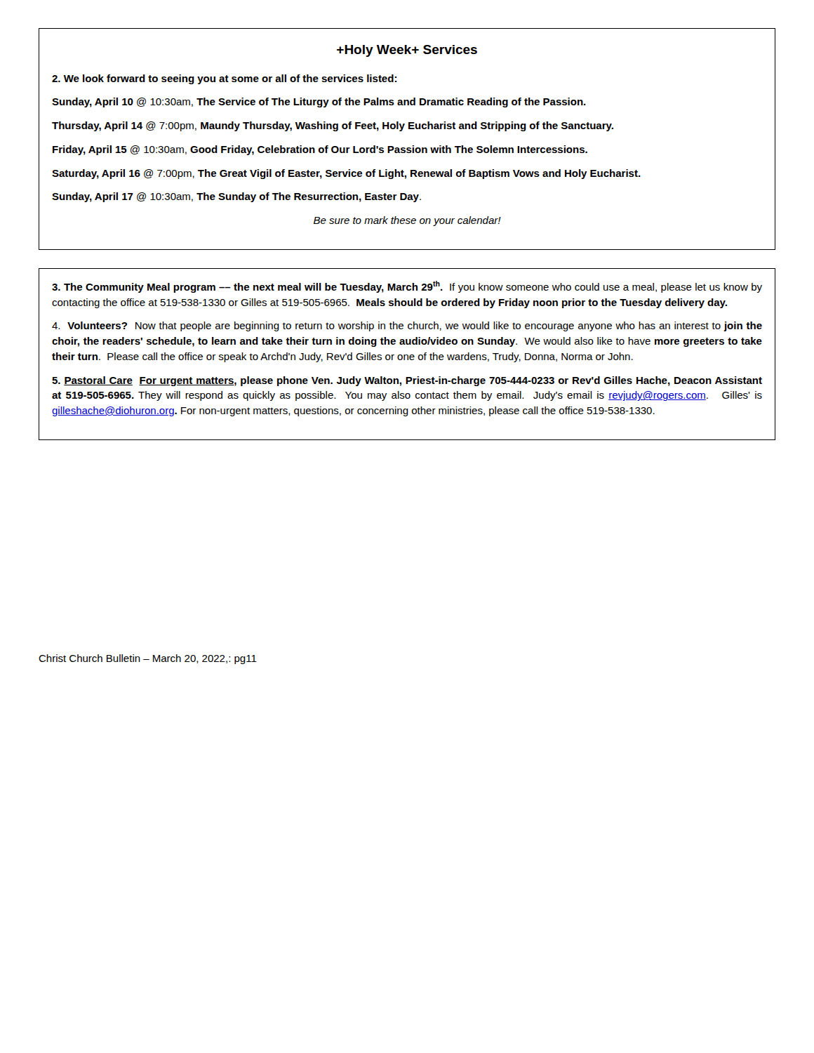+Holy Week+ Services
2. W e look forward to seeing you at some or all of the services listed:
Sunday, April 10 @ 10:30am, The Service of The Liturgy of the Palms and Dramatic Reading of the Passion.
Thursday, April 14 @ 7:00pm, Maundy Thursday, Washing of Feet, Holy Eucharist and Stripping of the Sanctuary.
Friday, April 15 @ 10:30am, Good Friday, Celebration of Our Lord's Passion with The Solemn Intercessions.
Saturday, April 16 @ 7:00pm, The Great Vigil of Easter, Service of Light, Renewal of Baptism Vows and Holy Eucharist.
Sunday, April 17 @ 10:30am, The Sunday of The Resurrection, Easter Day.
Be sure to mark these on your calendar!
3. The Community Meal program –– the next meal will be Tuesday, March 29th. If you know someone who could use a meal, please let us know by contacting the office at 519-538-1330 or Gilles at 519-505-6965. Meals should be ordered by Friday noon prior to the Tuesday delivery day.
4. Volunteers? Now that people are beginning to return to worship in the church, we would like to encourage anyone who has an interest to join the choir, the readers' schedule, to learn and take their turn in doing the audio/video on Sunday. We would also like to have more greeters to take their turn. Please call the office or speak to Archd'n Judy, Rev'd Gilles or one of the wardens, Trudy, Donna, Norma or John.
5. Pastoral Care For urgent matters, please phone Ven. Judy Walton, Priest-in-charge 705-444-0233 or Rev'd Gilles Hache, Deacon Assistant at 519-505-6965. They will respond as quickly as possible. You may also contact them by email. Judy's email is revjudy@rogers.com. Gilles' is gilleshache@diohuron.org. For non-urgent matters, questions, or concerning other ministries, please call the office 519-538-1330.
Christ Church Bulletin – March 20, 2022,: pg11